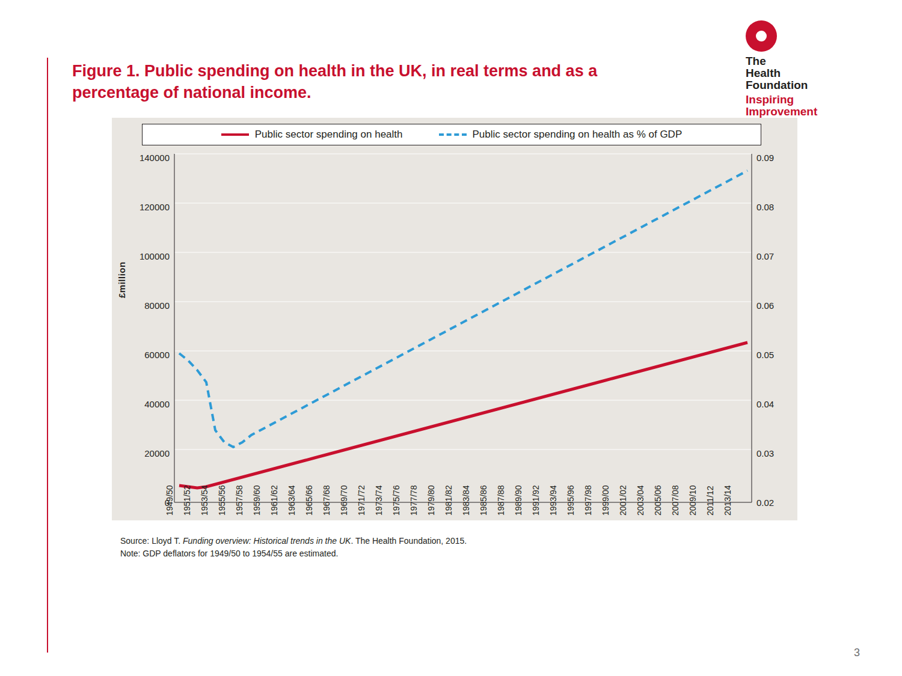The Health Foundation
Inspiring Improvement
Figure 1. Public spending on health in the UK, in real terms and as a percentage of national income.
Public sector spending on health
Public sector spending on health as % of GDP
£million
140000
120000
100000
80000
60000
40000
20000
0
0.09
0.08
0.07
0.06
0.05
0.04
0.03
0.02
0.01
1949/50 1951/52 1953/54 1955/56 1957/58 1959/60 1961/62 1963/64 1965/66 1967/68 1969/70 1971/72 1973/74 1975/76 1977/78 1979/80 1981/82 1983/84 1985/86 1987/88 1989/90 1991/92 1993/94 1995/96 1997/98 1999/00 2001/02 2003/04 2005/06 2007/08 2009/10 2011/12 2013/14
Source: Lloyd T. Funding overview: Historical trends in the UK. The Health Foundation, 2015.
Note: GDP deflators for 1949/50 to 1954/55 are estimated.
3